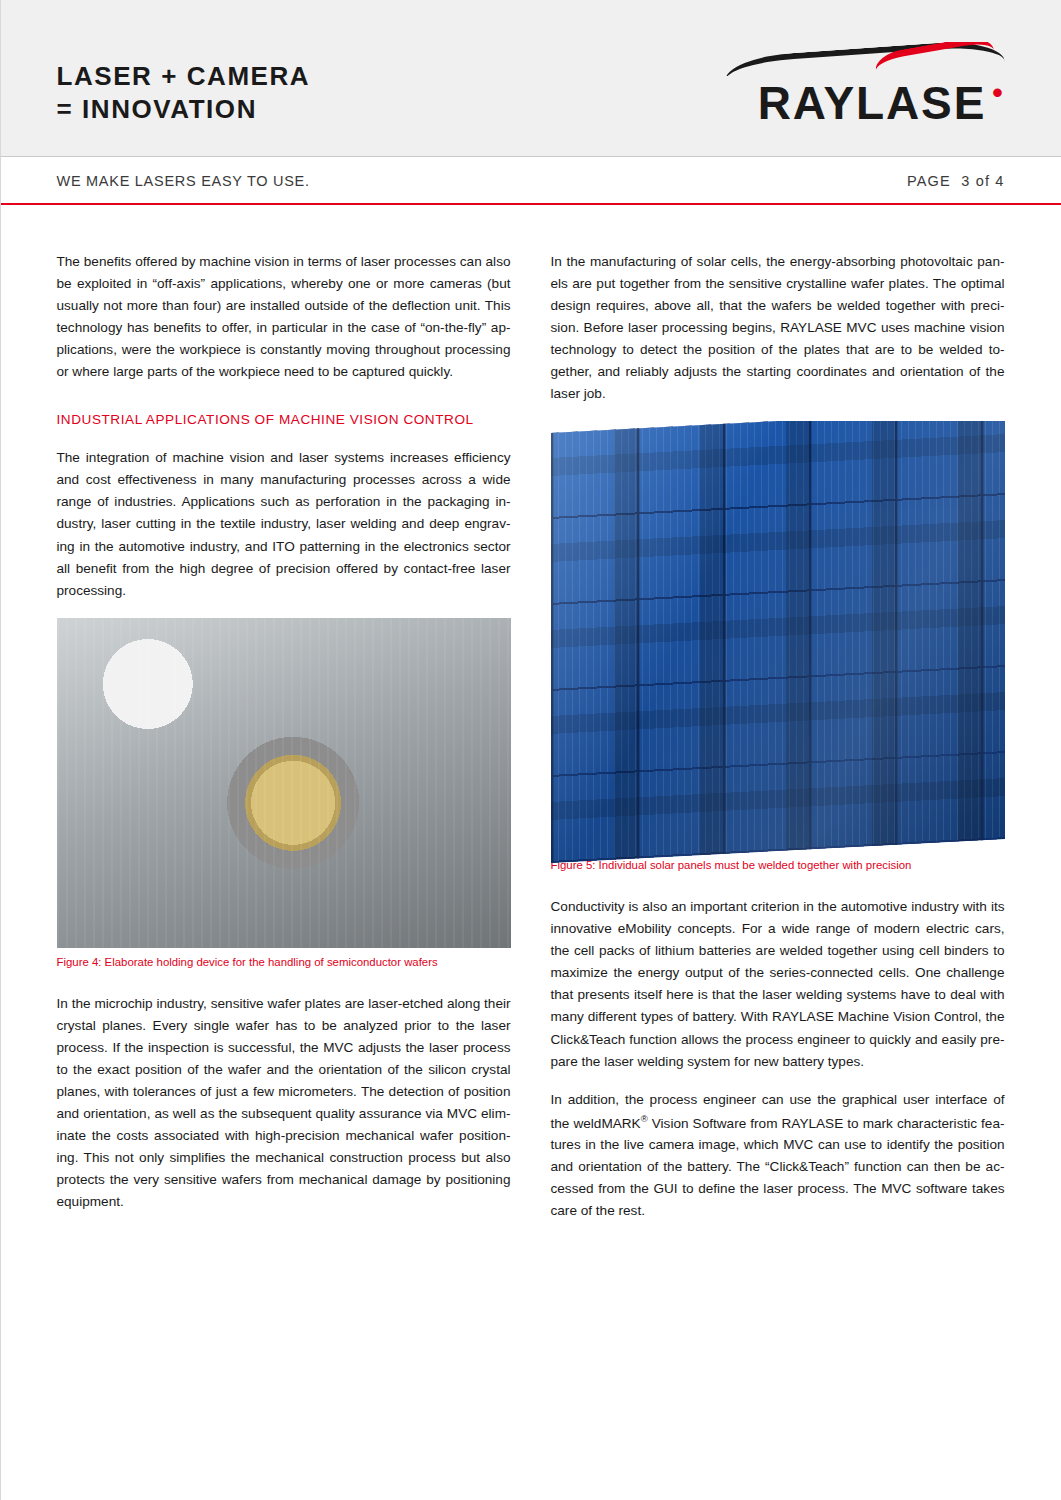Laser + Camera
= Innovation
RAYLASE•
We make lasers easy to use.
PAGE 3 of 4
The benefits offered by machine vision in terms of laser processes can also be exploited in “off-axis” applications, whereby one or more cameras (but usually not more than four) are installed outside of the deflection unit. This technology has benefits to offer, in particular in the case of “on-the-fly” applications, were the workpiece is constantly moving throughout processing or where large parts of the workpiece need to be captured quickly.
Industrial applications of machine vision control
The integration of machine vision and laser systems increases efficiency and cost effectiveness in many manufacturing processes across a wide range of industries. Applications such as perforation in the packaging industry, laser cutting in the textile industry, laser welding and deep engraving in the automotive industry, and ITO patterning in the electronics sector all benefit from the high degree of precision offered by contact-free laser processing.
Figure 4: Elaborate holding device for the handling of semiconductor wafers
In the microchip industry, sensitive wafer plates are laser-etched along their crystal planes. Every single wafer has to be analyzed prior to the laser process. If the inspection is successful, the MVC adjusts the laser process to the exact position of the wafer and the orientation of the silicon crystal planes, with tolerances of just a few micrometers. The detection of position and orientation, as well as the subsequent quality assurance via MVC eliminate the costs associated with high-precision mechanical wafer positioning. This not only simplifies the mechanical construction process but also protects the very sensitive wafers from mechanical damage by positioning equipment.
In the manufacturing of solar cells, the energy-absorbing photovoltaic panels are put together from the sensitive crystalline wafer plates. The optimal design requires, above all, that the wafers be welded together with precision. Before laser processing begins, RAYLASE MVC uses machine vision technology to detect the position of the plates that are to be welded together, and reliably adjusts the starting coordinates and orientation of the laser job.
Figure 5: Individual solar panels must be welded together with precision
Conductivity is also an important criterion in the automotive industry with its innovative eMobility concepts. For a wide range of modern electric cars, the cell packs of lithium batteries are welded together using cell binders to maximize the energy output of the series-connected cells. One challenge that presents itself here is that the laser welding systems have to deal with many different types of battery. With RAYLASE Machine Vision Control, the Click&Teach function allows the process engineer to quickly and easily prepare the laser welding system for new battery types.
In addition, the process engineer can use the graphical user interface of the weldMARK® Vision Software from RAYLASE to mark characteristic features in the live camera image, which MVC can use to identify the position and orientation of the battery. The “Click&Teach” function can then be accessed from the GUI to define the laser process. The MVC software takes care of the rest.